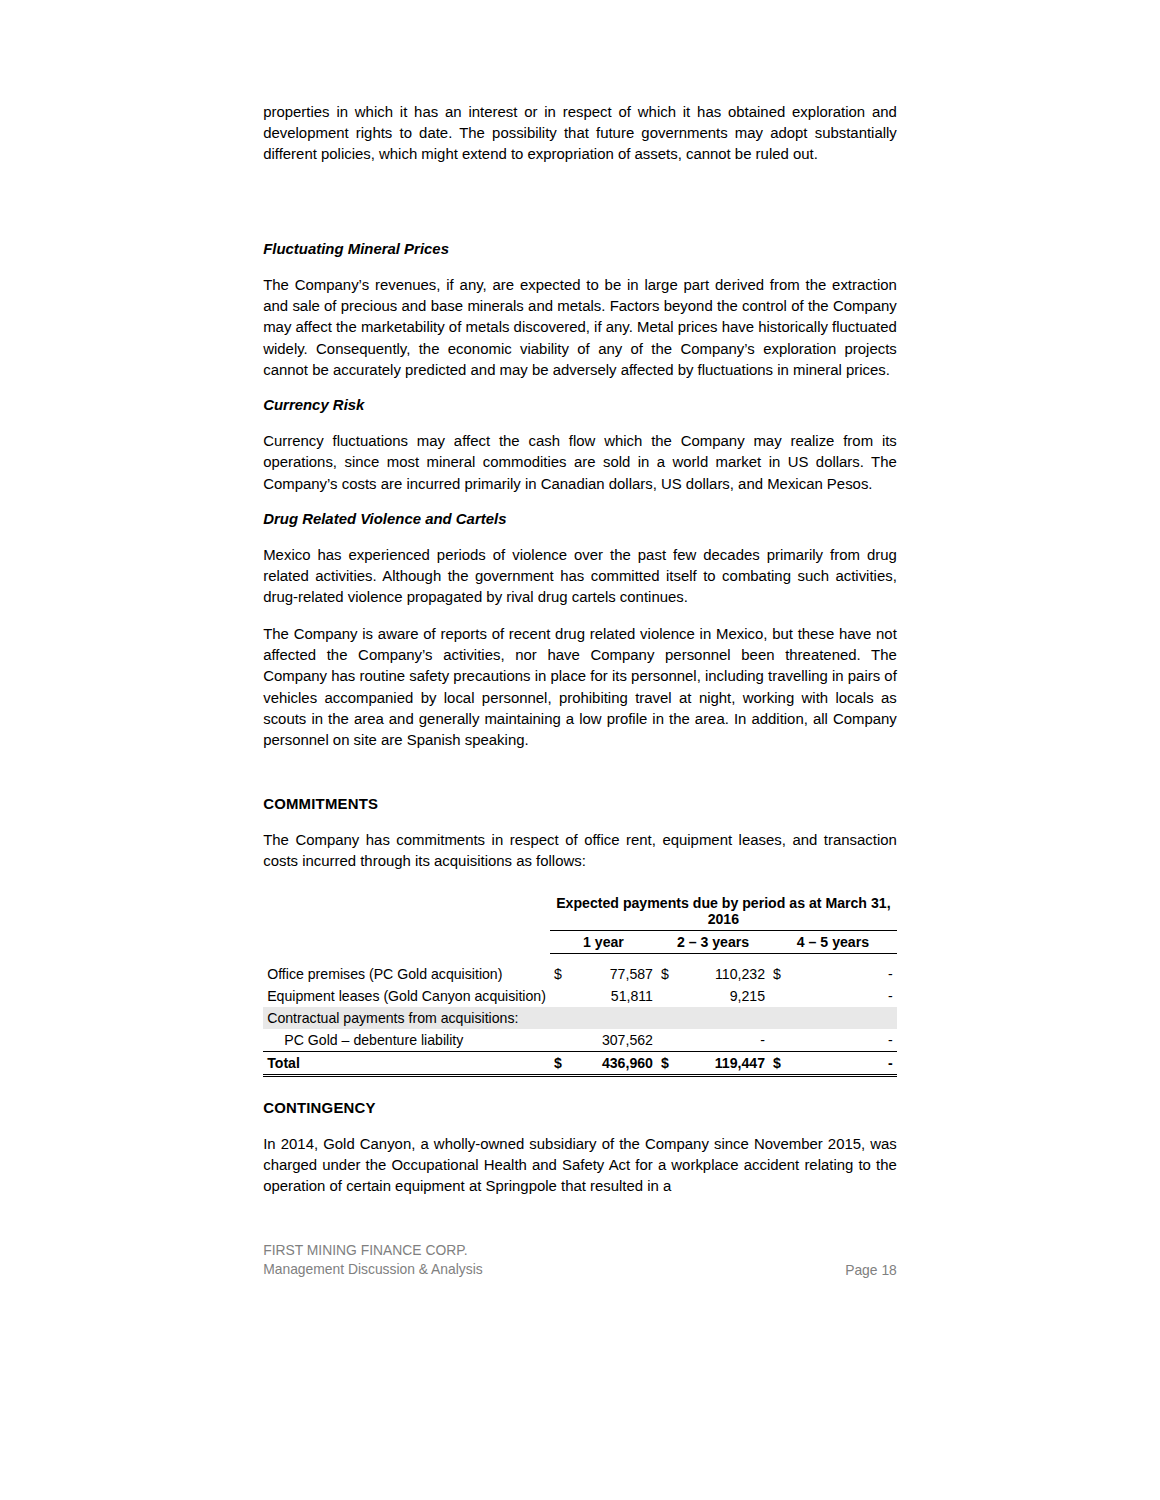properties in which it has an interest or in respect of which it has obtained exploration and development rights to date. The possibility that future governments may adopt substantially different policies, which might extend to expropriation of assets, cannot be ruled out.
Fluctuating Mineral Prices
The Company’s revenues, if any, are expected to be in large part derived from the extraction and sale of precious and base minerals and metals. Factors beyond the control of the Company may affect the marketability of metals discovered, if any. Metal prices have historically fluctuated widely. Consequently, the economic viability of any of the Company’s exploration projects cannot be accurately predicted and may be adversely affected by fluctuations in mineral prices.
Currency Risk
Currency fluctuations may affect the cash flow which the Company may realize from its operations, since most mineral commodities are sold in a world market in US dollars. The Company’s costs are incurred primarily in Canadian dollars, US dollars, and Mexican Pesos.
Drug Related Violence and Cartels
Mexico has experienced periods of violence over the past few decades primarily from drug related activities. Although the government has committed itself to combating such activities, drug-related violence propagated by rival drug cartels continues.
The Company is aware of reports of recent drug related violence in Mexico, but these have not affected the Company’s activities, nor have Company personnel been threatened. The Company has routine safety precautions in place for its personnel, including travelling in pairs of vehicles accompanied by local personnel, prohibiting travel at night, working with locals as scouts in the area and generally maintaining a low profile in the area. In addition, all Company personnel on site are Spanish speaking.
COMMITMENTS
The Company has commitments in respect of office rent, equipment leases, and transaction costs incurred through its acquisitions as follows:
| | Expected payments due by period as at March 31, 2016 |
| --- | --- |
| | 1 year | 2 – 3 years | 4 – 5 years |
| Office premises (PC Gold acquisition) | $ | 77,587 | $ | 110,232 | $ | - |
| Equipment leases (Gold Canyon acquisition) | | 51,811 | | 9,215 | | - |
| Contractual payments from acquisitions: | | | | | | |
| PC Gold – debenture liability | | 307,562 | | - | | - |
| Total | $ | 436,960 | $ | 119,447 | $ | - |
CONTINGENCY
In 2014, Gold Canyon, a wholly-owned subsidiary of the Company since November 2015, was charged under the Occupational Health and Safety Act for a workplace accident relating to the operation of certain equipment at Springpole that resulted in a
FIRST MINING FINANCE CORP.
Management Discussion & Analysis
Page 18